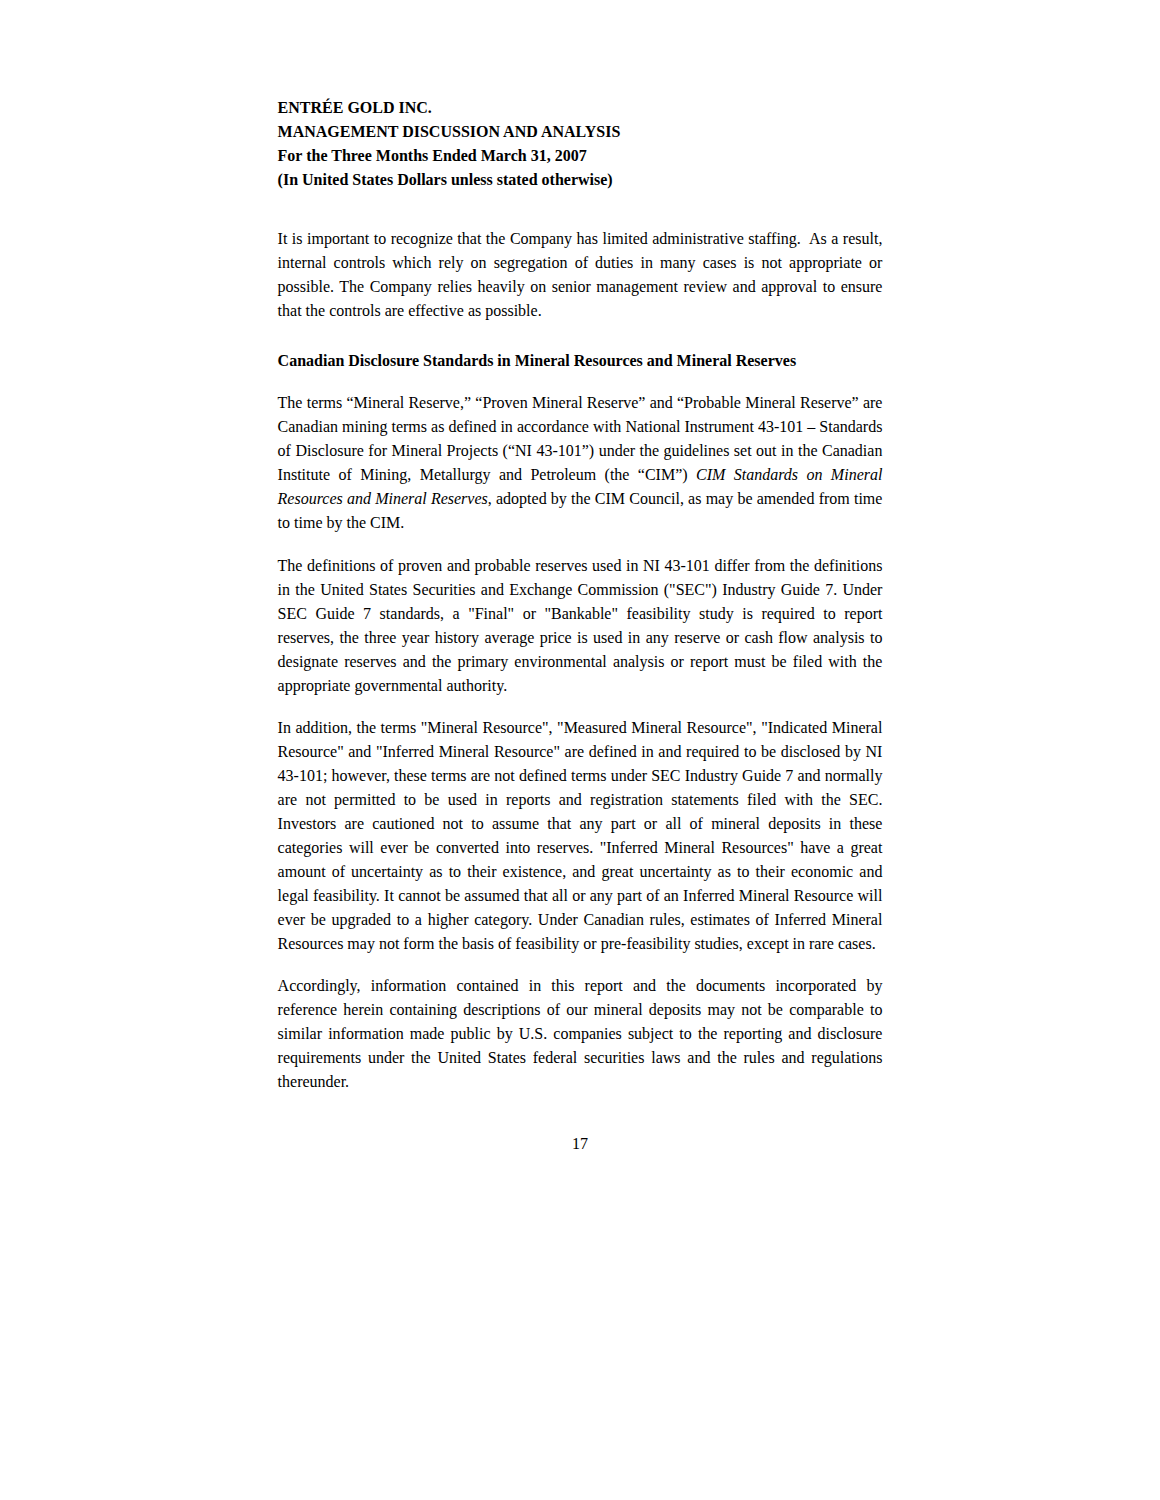ENTRÉE GOLD INC.
MANAGEMENT DISCUSSION AND ANALYSIS
For the Three Months Ended March 31, 2007
(In United States Dollars unless stated otherwise)
It is important to recognize that the Company has limited administrative staffing. As a result, internal controls which rely on segregation of duties in many cases is not appropriate or possible. The Company relies heavily on senior management review and approval to ensure that the controls are effective as possible.
Canadian Disclosure Standards in Mineral Resources and Mineral Reserves
The terms “Mineral Reserve,” “Proven Mineral Reserve” and “Probable Mineral Reserve” are Canadian mining terms as defined in accordance with National Instrument 43-101 – Standards of Disclosure for Mineral Projects (“NI 43-101”) under the guidelines set out in the Canadian Institute of Mining, Metallurgy and Petroleum (the “CIM”) CIM Standards on Mineral Resources and Mineral Reserves, adopted by the CIM Council, as may be amended from time to time by the CIM.
The definitions of proven and probable reserves used in NI 43-101 differ from the definitions in the United States Securities and Exchange Commission ("SEC") Industry Guide 7. Under SEC Guide 7 standards, a "Final" or "Bankable" feasibility study is required to report reserves, the three year history average price is used in any reserve or cash flow analysis to designate reserves and the primary environmental analysis or report must be filed with the appropriate governmental authority.
In addition, the terms "Mineral Resource", "Measured Mineral Resource", "Indicated Mineral Resource" and "Inferred Mineral Resource" are defined in and required to be disclosed by NI 43-101; however, these terms are not defined terms under SEC Industry Guide 7 and normally are not permitted to be used in reports and registration statements filed with the SEC. Investors are cautioned not to assume that any part or all of mineral deposits in these categories will ever be converted into reserves. "Inferred Mineral Resources" have a great amount of uncertainty as to their existence, and great uncertainty as to their economic and legal feasibility. It cannot be assumed that all or any part of an Inferred Mineral Resource will ever be upgraded to a higher category. Under Canadian rules, estimates of Inferred Mineral Resources may not form the basis of feasibility or pre-feasibility studies, except in rare cases.
Accordingly, information contained in this report and the documents incorporated by reference herein containing descriptions of our mineral deposits may not be comparable to similar information made public by U.S. companies subject to the reporting and disclosure requirements under the United States federal securities laws and the rules and regulations thereunder.
17